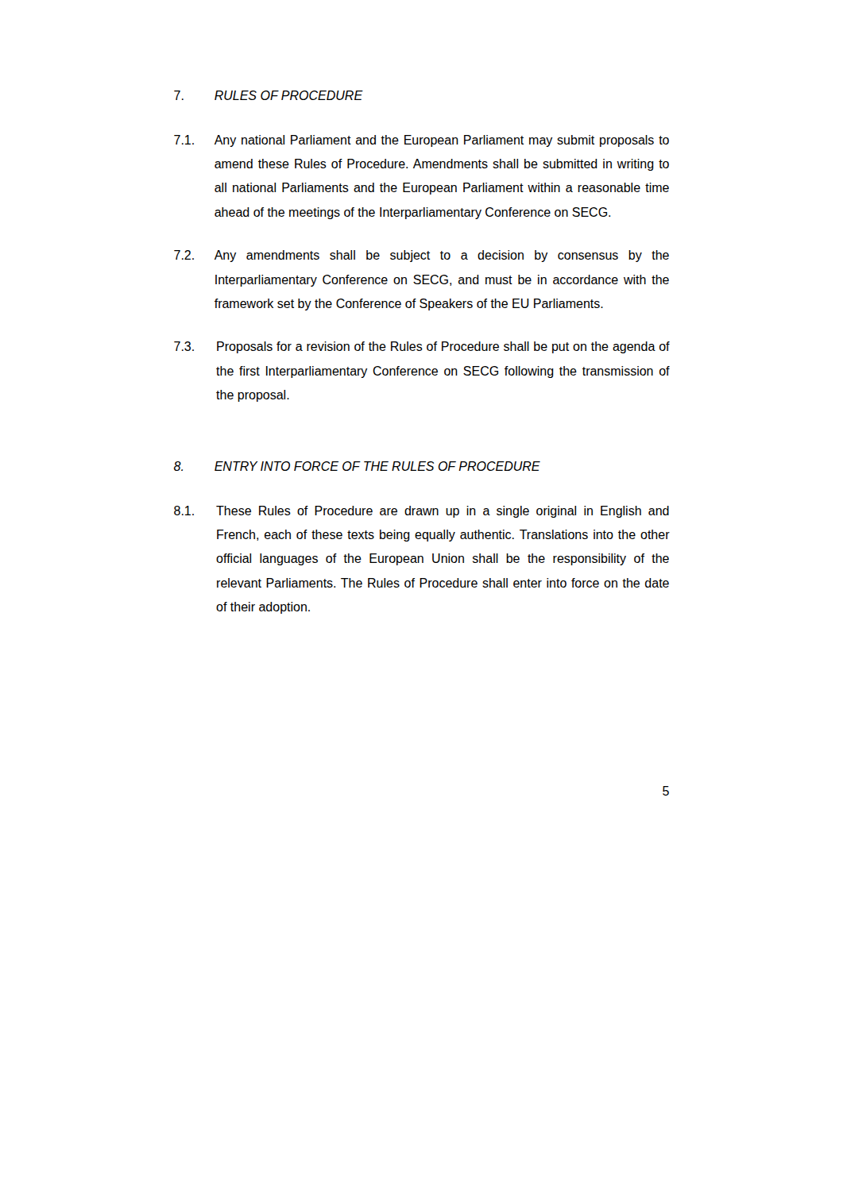7. Rules of Procedure
7.1. Any national Parliament and the European Parliament may submit proposals to amend these Rules of Procedure. Amendments shall be submitted in writing to all national Parliaments and the European Parliament within a reasonable time ahead of the meetings of the Interparliamentary Conference on SECG.
7.2. Any amendments shall be subject to a decision by consensus by the Interparliamentary Conference on SECG, and must be in accordance with the framework set by the Conference of Speakers of the EU Parliaments.
7.3. Proposals for a revision of the Rules of Procedure shall be put on the agenda of the first Interparliamentary Conference on SECG following the transmission of the proposal.
8. Entry into force of the Rules of Procedure
8.1. These Rules of Procedure are drawn up in a single original in English and French, each of these texts being equally authentic. Translations into the other official languages of the European Union shall be the responsibility of the relevant Parliaments. The Rules of Procedure shall enter into force on the date of their adoption.
5